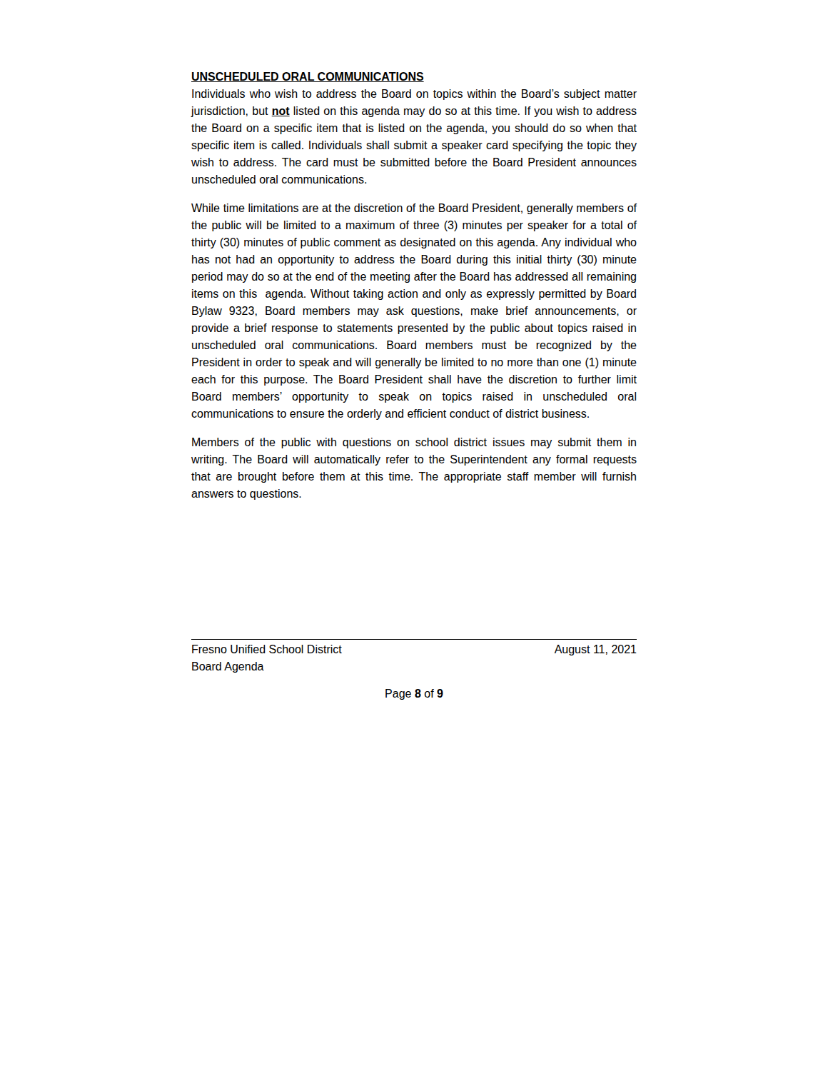UNSCHEDULED ORAL COMMUNICATIONS
Individuals who wish to address the Board on topics within the Board’s subject matter jurisdiction, but not listed on this agenda may do so at this time. If you wish to address the Board on a specific item that is listed on the agenda, you should do so when that specific item is called. Individuals shall submit a speaker card specifying the topic they wish to address. The card must be submitted before the Board President announces unscheduled oral communications.
While time limitations are at the discretion of the Board President, generally members of the public will be limited to a maximum of three (3) minutes per speaker for a total of thirty (30) minutes of public comment as designated on this agenda. Any individual who has not had an opportunity to address the Board during this initial thirty (30) minute period may do so at the end of the meeting after the Board has addressed all remaining items on this agenda. Without taking action and only as expressly permitted by Board Bylaw 9323, Board members may ask questions, make brief announcements, or provide a brief response to statements presented by the public about topics raised in unscheduled oral communications. Board members must be recognized by the President in order to speak and will generally be limited to no more than one (1) minute each for this purpose. The Board President shall have the discretion to further limit Board members’ opportunity to speak on topics raised in unscheduled oral communications to ensure the orderly and efficient conduct of district business.
Members of the public with questions on school district issues may submit them in writing. The Board will automatically refer to the Superintendent any formal requests that are brought before them at this time. The appropriate staff member will furnish answers to questions.
Fresno Unified School District August 11, 2021
Board Agenda
Page 8 of 9